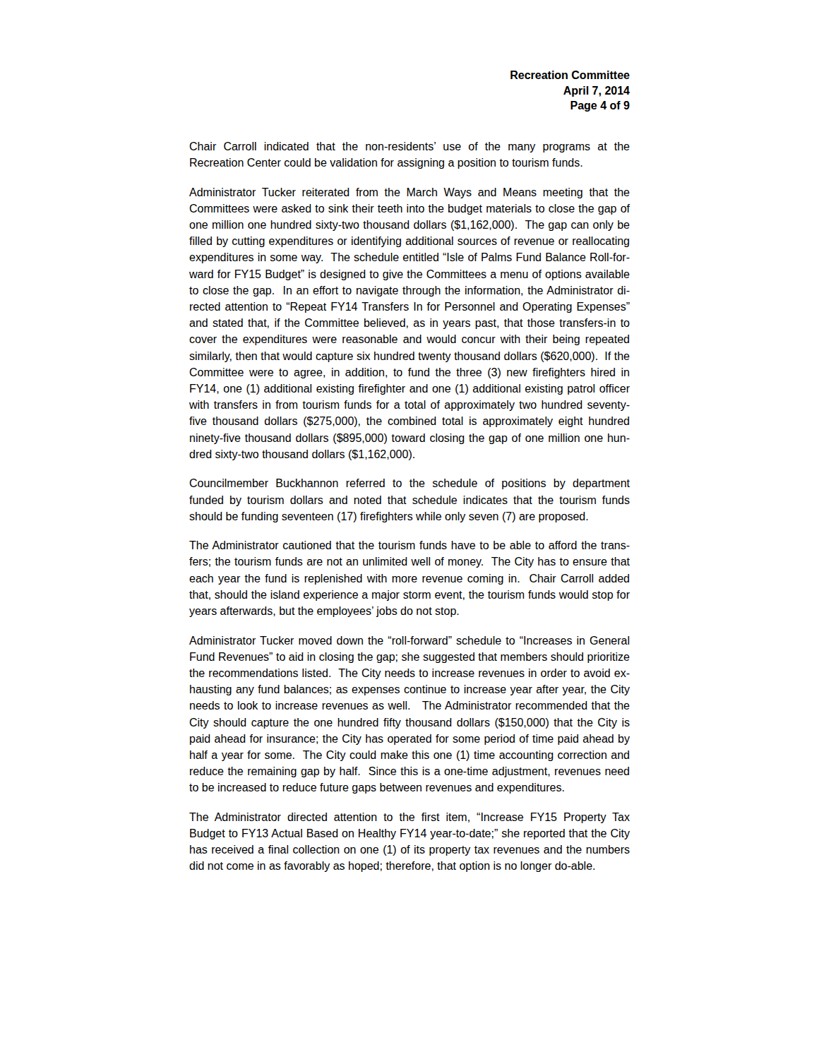Recreation Committee
April 7, 2014
Page 4 of 9
Chair Carroll indicated that the non-residents’ use of the many programs at the Recreation Center could be validation for assigning a position to tourism funds.
Administrator Tucker reiterated from the March Ways and Means meeting that the Committees were asked to sink their teeth into the budget materials to close the gap of one million one hundred sixty-two thousand dollars ($1,162,000). The gap can only be filled by cutting expenditures or identifying additional sources of revenue or reallocating expenditures in some way. The schedule entitled “Isle of Palms Fund Balance Roll-forward for FY15 Budget” is designed to give the Committees a menu of options available to close the gap. In an effort to navigate through the information, the Administrator directed attention to “Repeat FY14 Transfers In for Personnel and Operating Expenses” and stated that, if the Committee believed, as in years past, that those transfers-in to cover the expenditures were reasonable and would concur with their being repeated similarly, then that would capture six hundred twenty thousand dollars ($620,000). If the Committee were to agree, in addition, to fund the three (3) new firefighters hired in FY14, one (1) additional existing firefighter and one (1) additional existing patrol officer with transfers in from tourism funds for a total of approximately two hundred seventy-five thousand dollars ($275,000), the combined total is approximately eight hundred ninety-five thousand dollars ($895,000) toward closing the gap of one million one hundred sixty-two thousand dollars ($1,162,000).
Councilmember Buckhannon referred to the schedule of positions by department funded by tourism dollars and noted that schedule indicates that the tourism funds should be funding seventeen (17) firefighters while only seven (7) are proposed.
The Administrator cautioned that the tourism funds have to be able to afford the transfers; the tourism funds are not an unlimited well of money. The City has to ensure that each year the fund is replenished with more revenue coming in. Chair Carroll added that, should the island experience a major storm event, the tourism funds would stop for years afterwards, but the employees’ jobs do not stop.
Administrator Tucker moved down the “roll-forward” schedule to “Increases in General Fund Revenues” to aid in closing the gap; she suggested that members should prioritize the recommendations listed. The City needs to increase revenues in order to avoid exhausting any fund balances; as expenses continue to increase year after year, the City needs to look to increase revenues as well. The Administrator recommended that the City should capture the one hundred fifty thousand dollars ($150,000) that the City is paid ahead for insurance; the City has operated for some period of time paid ahead by half a year for some. The City could make this one (1) time accounting correction and reduce the remaining gap by half. Since this is a one-time adjustment, revenues need to be increased to reduce future gaps between revenues and expenditures.
The Administrator directed attention to the first item, “Increase FY15 Property Tax Budget to FY13 Actual Based on Healthy FY14 year-to-date;” she reported that the City has received a final collection on one (1) of its property tax revenues and the numbers did not come in as favorably as hoped; therefore, that option is no longer do-able.